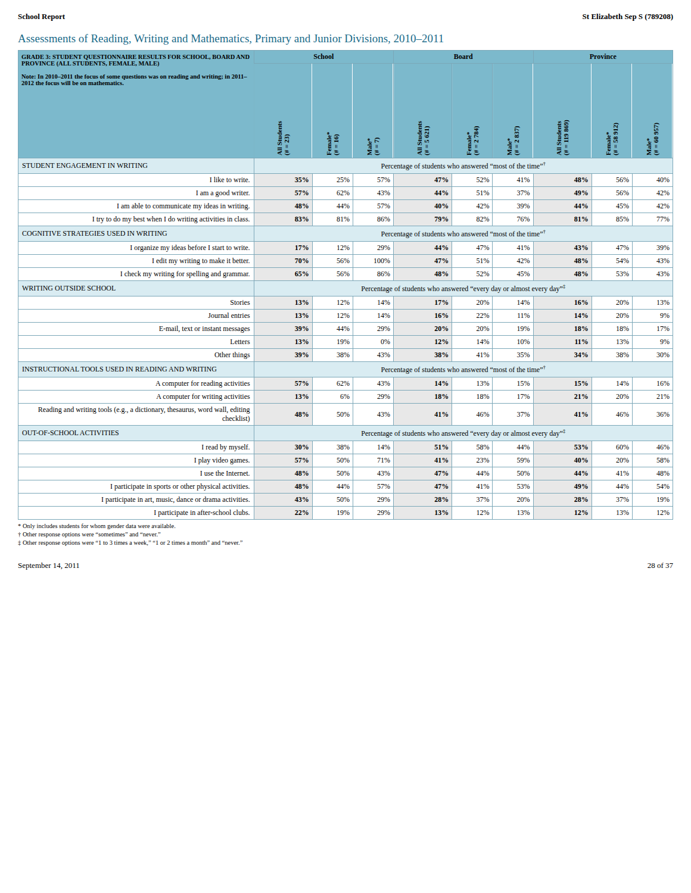School Report
St Elizabeth Sep S (789208)
Assessments of Reading, Writing and Mathematics, Primary and Junior Divisions, 2010–2011
| Grade 3: Student Questionnaire Results for School, Board and Province (all students, female, male) Note: In 2010–2011 the focus of some questions was on reading and writing; in 2011–2012 the focus will be on mathematics. | School | Board | Province |
| All Students (# = 23) | Female* (# = 16) | Male* (# = 7) | All Students (# = 5 621) | Female* (# = 2 784) | Male* (# = 2 837) | All Students (# = 119 869) | Female* (# = 58 912) | Male* (# = 60 957) |
| Student Engagement in Writing | Percentage of students who answered “most of the time” † |
| I like to write. | 35% | 25% | 57% | 47% | 52% | 41% | 48% | 56% | 40% |
| I am a good writer. | 57% | 62% | 43% | 44% | 51% | 37% | 49% | 56% | 42% |
| I am able to communicate my ideas in writing. | 48% | 44% | 57% | 40% | 42% | 39% | 44% | 45% | 42% |
| I try to do my best when I do writing activities in class. | 83% | 81% | 86% | 79% | 82% | 76% | 81% | 85% | 77% |
| Cognitive Strategies Used in Writing | Percentage of students who answered “most of the time” † |
| I organize my ideas before I start to write. | 17% | 12% | 29% | 44% | 47% | 41% | 43% | 47% | 39% |
| I edit my writing to make it better. | 70% | 56% | 100% | 47% | 51% | 42% | 48% | 54% | 43% |
| I check my writing for spelling and grammar. | 65% | 56% | 86% | 48% | 52% | 45% | 48% | 53% | 43% |
| Writing Outside School | Percentage of students who answered “every day or almost every day” ‡ |
| Stories | 13% | 12% | 14% | 17% | 20% | 14% | 16% | 20% | 13% |
| Journal entries | 13% | 12% | 14% | 16% | 22% | 11% | 14% | 20% | 9% |
| E-mail, text or instant messages | 39% | 44% | 29% | 20% | 20% | 19% | 18% | 18% | 17% |
| Letters | 13% | 19% | 0% | 12% | 14% | 10% | 11% | 13% | 9% |
| Other things | 39% | 38% | 43% | 38% | 41% | 35% | 34% | 38% | 30% |
| Instructional Tools Used in Reading and Writing | Percentage of students who answered “most of the time” † |
| A computer for reading activities | 57% | 62% | 43% | 14% | 13% | 15% | 15% | 14% | 16% |
| A computer for writing activities | 13% | 6% | 29% | 18% | 18% | 17% | 21% | 20% | 21% |
| Reading and writing tools (e.g., a dictionary, thesaurus, word wall, editing checklist) | 48% | 50% | 43% | 41% | 46% | 37% | 41% | 46% | 36% |
| Out-of-School Activities | Percentage of students who answered “every day or almost every day” ‡ |
| I read by myself. | 30% | 38% | 14% | 51% | 58% | 44% | 53% | 60% | 46% |
| I play video games. | 57% | 50% | 71% | 41% | 23% | 59% | 40% | 20% | 58% |
| I use the Internet. | 48% | 50% | 43% | 47% | 44% | 50% | 44% | 41% | 48% |
| I participate in sports or other physical activities. | 48% | 44% | 57% | 47% | 41% | 53% | 49% | 44% | 54% |
| I participate in art, music, dance or drama activities. | 43% | 50% | 29% | 28% | 37% | 20% | 28% | 37% | 19% |
| I participate in after-school clubs. | 22% | 19% | 29% | 13% | 12% | 13% | 12% | 13% | 12% |
* Only includes students for whom gender data were available.
† Other response options were “sometimes” and “never.”
‡ Other response options were “1 to 3 times a week,” “1 or 2 times a month” and “never.”
September 14, 2011
28 of 37